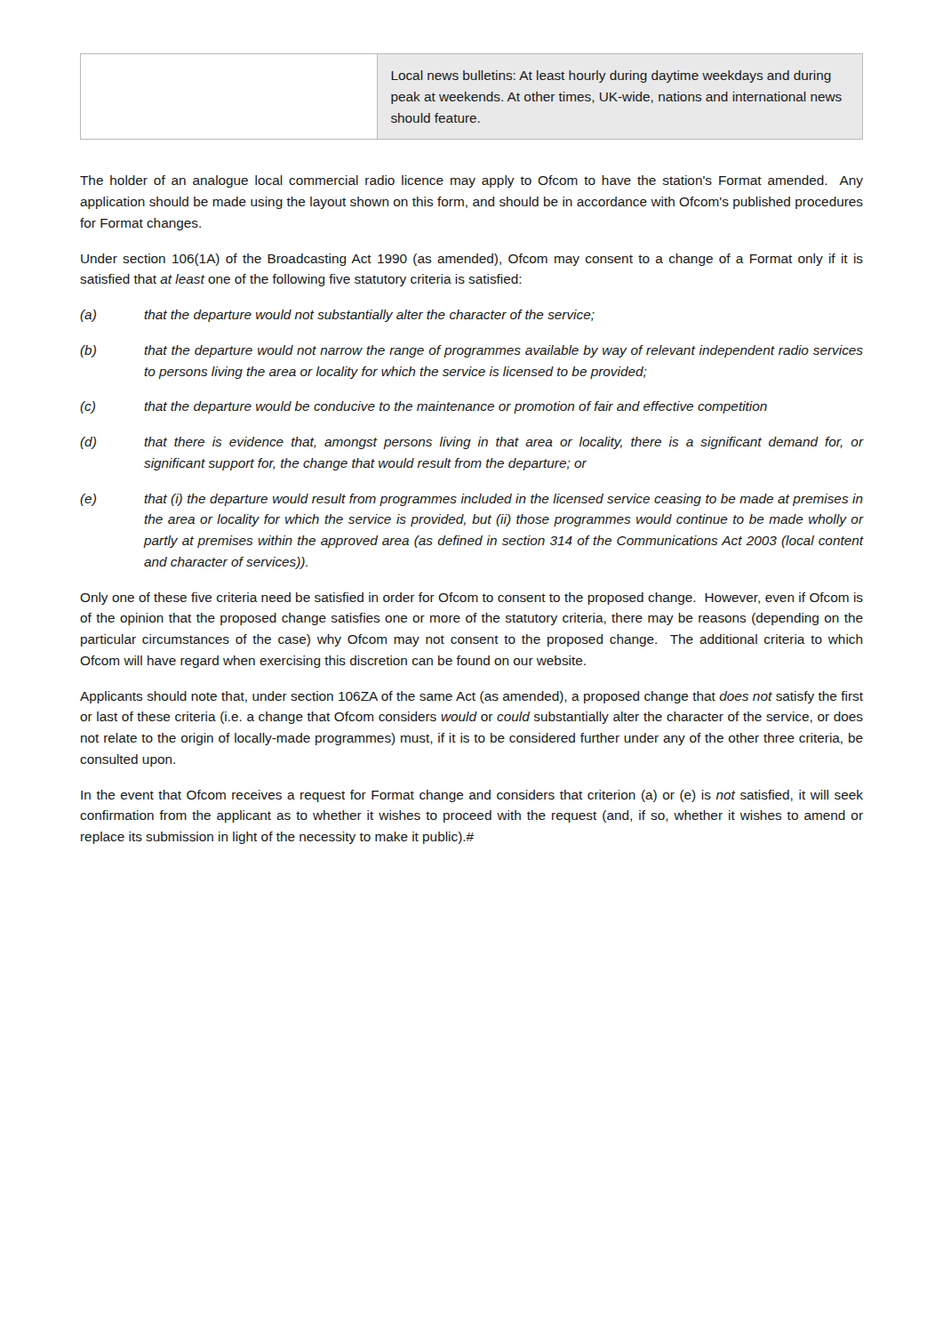| | Local news bulletins: At least hourly during daytime weekdays and during peak at weekends. At other times, UK-wide, nations and international news should feature. |
The holder of an analogue local commercial radio licence may apply to Ofcom to have the station's Format amended. Any application should be made using the layout shown on this form, and should be in accordance with Ofcom's published procedures for Format changes.
Under section 106(1A) of the Broadcasting Act 1990 (as amended), Ofcom may consent to a change of a Format only if it is satisfied that at least one of the following five statutory criteria is satisfied:
(a) that the departure would not substantially alter the character of the service;
(b) that the departure would not narrow the range of programmes available by way of relevant independent radio services to persons living the area or locality for which the service is licensed to be provided;
(c) that the departure would be conducive to the maintenance or promotion of fair and effective competition
(d) that there is evidence that, amongst persons living in that area or locality, there is a significant demand for, or significant support for, the change that would result from the departure; or
(e) that (i) the departure would result from programmes included in the licensed service ceasing to be made at premises in the area or locality for which the service is provided, but (ii) those programmes would continue to be made wholly or partly at premises within the approved area (as defined in section 314 of the Communications Act 2003 (local content and character of services)).
Only one of these five criteria need be satisfied in order for Ofcom to consent to the proposed change. However, even if Ofcom is of the opinion that the proposed change satisfies one or more of the statutory criteria, there may be reasons (depending on the particular circumstances of the case) why Ofcom may not consent to the proposed change. The additional criteria to which Ofcom will have regard when exercising this discretion can be found on our website.
Applicants should note that, under section 106ZA of the same Act (as amended), a proposed change that does not satisfy the first or last of these criteria (i.e. a change that Ofcom considers would or could substantially alter the character of the service, or does not relate to the origin of locally-made programmes) must, if it is to be considered further under any of the other three criteria, be consulted upon.
In the event that Ofcom receives a request for Format change and considers that criterion (a) or (e) is not satisfied, it will seek confirmation from the applicant as to whether it wishes to proceed with the request (and, if so, whether it wishes to amend or replace its submission in light of the necessity to make it public).#